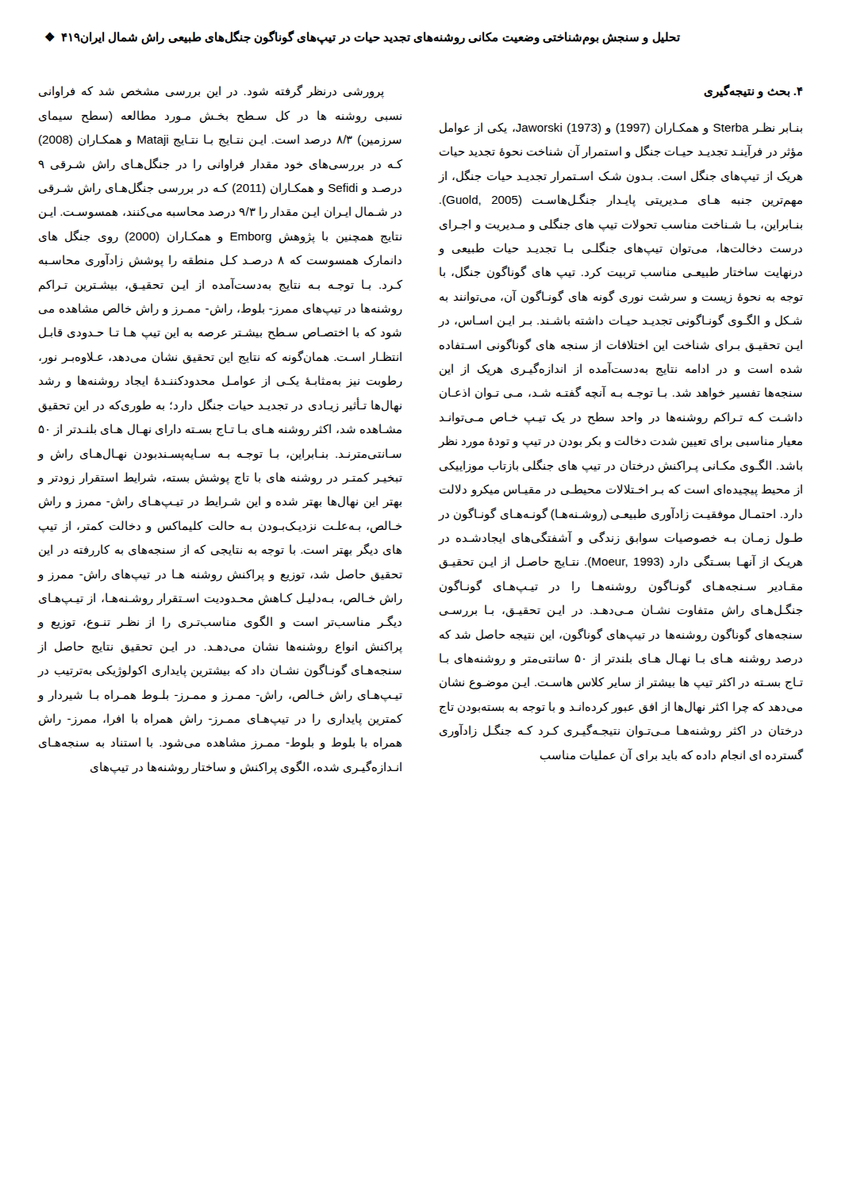۴۱۹ ❖ تحلیل و سنجش بوم‌شناختی وضعیت مکانی روشنه‌های تجدید حیات در تیپ‌های گوناگون جنگل‌های طبیعی راش شمال ایران
۴. بحث و نتیجه‌گیری
بنـابر نظـر Sterba و همکـاران (1997) و Jaworski (1973)، یکی از عوامل مؤثر در فرآینـد تجدیـد حیـات جنگل و استمرار آن شناخت نحوۀ تجدید حیات هریک از تیپ‌های جنگل است. بـدون شـک اسـتمرار تجدیـد حیات جنگل، از مهم‌ترین جنبه هـای مـدیریتی پایـدار جنگـل‌هاسـت (Guold, 2005). بنـابراین، بـا شـناخت مناسب تحولات تیپ های جنگلی و مـدیریت و اجـرای درست دخالت‌ها، می‌توان تیپ‌های جنگلـی بـا تجدیـد حیات طبیعی و درنهایت ساختار طبیعـی مناسب تربیت کرد. تیپ های گوناگون جنگل، با توجه به نحوۀ زیست و سرشت نوری گونه های گونـاگون آن، می‌توانند به شـکل و الگـوی گونـاگونی تجدیـد حیـات داشته باشـند. بـر ایـن اسـاس، در ایـن تحقیـق بـرای شناخت این اختلافات از سنجه های گوناگونی اسـتفاده شده است و در ادامه نتایج به‌دست‌آمده از اندازه‌گیـری هریک از این سنجه‌ها تفسیر خواهد شد. بـا توجـه بـه آنچه گفتـه شـد، مـی تـوان اذعـان داشـت کـه تـراکم روشنه‌ها در واحد سطح در یک تیـپ خـاص مـی‌توانـد معیار مناسبی برای تعیین شدت دخالت و بکر بودن در تیپ و تودۀ مورد نظر باشد. الگـوی مکـانی پـراکنش درختان در تیپ های جنگلی بازتاب موزاییکی از محیط پیچیده‌ای است که بـر اخـتلالات محیطـی در مقیـاس میکرو دلالت دارد. احتمـال موفقیـت زادآوری طبیعـی (روشـنه‌هـا) گونـه‌هـای گونـاگون در طـول زمـان بـه خصوصیات سوابق زندگی و آشفتگی‌های ایجادشـده در هریـک از آنهـا بسـتگی دارد (Moeur, 1993). نتـایج حاصـل از ایـن تحقیـق مقـادیر سـنجه‌هـای گونـاگون روشنه‌هـا را در تیـپ‌هـای گونـاگون جنگـل‌هـای راش متفاوت نشـان مـی‌دهـد. در ایـن تحقیـق، بـا بررسـی سنجه‌های گوناگون روشنه‌ها در تیپ‌های گوناگون، این نتیجه حاصل شد که درصد روشنه هـای بـا نهـال هـای بلندتر از ۵۰ سانتی‌متر و روشنه‌های بـا تـاج بسـته در اکثر تیپ ها بیشتر از سایر کلاس هاسـت. ایـن موضـوع نشان می‌دهد که چرا اکثر نهال‌ها از افق عبور کرده‌انـد و با توجه به بسته‌بودن تاج درختان در اکثر روشنه‌هـا مـی‌تـوان نتیجـه‌گیـری کـرد کـه جنگـل زادآوری گسترده ای انجام داده که باید برای آن عملیات مناسب
پرورشی درنظر گرفته شود. در این بررسی مشخص شد که فراوانی نسبی روشنه ها در کل سـطح بخـش مـورد مطالعه (سطح سیمای سرزمین) ۸/۳ درصد است. ایـن نتـایج بـا نتـایج Mataji و همکـاران (2008) کـه در بررسی‌های خود مقدار فراوانی را در جنگل‌هـای راش شـرقی ۹ درصـد و Sefidi و همکـاران (2011) کـه در بررسی جنگل‌هـای راش شـرقی در شـمال ایـران ایـن مقدار را ۹/۳ درصد محاسبه می‌کنند، همسوسـت. ایـن نتایج همچنین با پژوهش Emborg و همکـاران (2000) روی جنگل های دانمارک همسوست که ۸ درصـد کـل منطقه را پوشش زادآوری محاسـبه کـرد. بـا توجـه بـه نتایج به‌دست‌آمده از ایـن تحقیـق، بیشـترین تـراکم روشنه‌ها در تیپ‌های ممرز- بلوط، راش- ممـرز و راش خالص مشاهده می شود که با اختصـاص سـطح بیشـتر عرصه به این تیپ هـا تـا حـدودی قابـل انتظـار اسـت. همان‌گونه که نتایج این تحقیق نشان می‌دهد، عـلاوه‌بـر نور، رطوبت نیز به‌مثابـۀ یکـی از عوامـل محدودکننـدۀ ایجاد روشنه‌ها و رشد نهال‌ها تـأثیر زیـادی در تجدیـد حیات جنگل دارد؛ به طوری‌که در این تحقیق مشـاهده شد، اکثر روشنه هـای بـا تـاج بسـته دارای نهـال هـای بلنـدتر از ۵۰ سـانتی‌مترنـد. بنـابراین، بـا توجـه بـه سـایه‌پسـندبودن نهـال‌هـای راش و تبخیـر کمتـر در روشنه های با تاج پوشش بسته، شرایط استقرار زودتر و بهتر این نهال‌ها بهتر شده و این شـرایط در تیـپ‌هـای راش- ممرز و راش خـالص، بـه‌علـت نزدیـک‌بـودن بـه حالت کلیماکس و دخالت کمتر، از تیپ های دیگر بهتر است. با توجه به نتایجی که از سنجه‌های به کاررفته در این تحقیق حاصل شد، توزیع و پراکنش روشنه هـا در تیپ‌های راش- ممرز و راش خـالص، بـه‌دلیـل کـاهش محـدودیت اسـتقرار روشـنه‌هـا، از تیـپ‌هـای دیگـر مناسب‌تر است و الگوی مناسب‌تـری را از نظـر تنـوع، توزیع و پراکنش انواع روشنه‌ها نشان می‌دهـد. در ایـن تحقیق نتایج حاصل از سنجه‌هـای گونـاگون نشـان داد که بیشترین پایداری اکولوژیکی به‌ترتیب در تیـپ‌هـای راش خـالص، راش- ممـرز و ممـرز- بلـوط همـراه بـا شیردار و کمترین پایداری را در تیپ‌هـای ممـرز- راش همراه با افرا، ممرز- راش همراه با بلوط و بلوط- ممـرز مشاهده می‌شود. با استناد به سنجه‌هـای انـدازه‌گیـری شده، الگوی پراکنش و ساختار روشنه‌ها در تیپ‌های